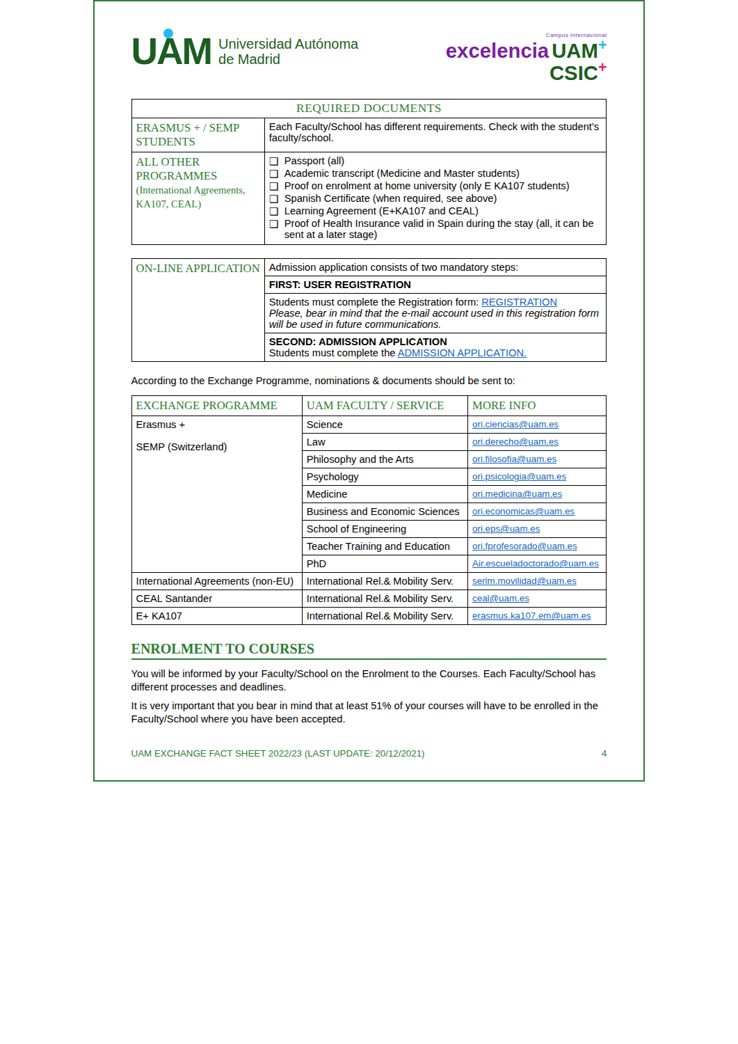UAM
Universidad Autónoma
de Madrid
Campus Internacional
excelencia UAM+
CSIC+
| REQUIRED DOCUMENTS |
| ERASMUS + / SEMP STUDENTS | Each Faculty/School has different requirements. Check with the student’s faculty/school. |
| ALL OTHER PROGRAMMES (International Agreements, KA107, CEAL) | Passport (all) Academic transcript (Medicine and Master students) Proof on enrolment at home university (only E KA107 students) Spanish Certificate (when required, see above) Learning Agreement (E+KA107 and CEAL) Proof of Health Insurance valid in Spain during the stay (all, it can be sent at a later stage) |
| ON-LINE APPLICATION | Admission application consists of two mandatory steps: |
| FIRST: USER REGISTRATION |
| Students must complete the Registration form: REGISTRATION Please, bear in mind that the e-mail account used in this registration form will be used in future communications. |
| SECOND: ADMISSION APPLICATION Students must complete the ADMISSION APPLICATION. |
According to the Exchange Programme, nominations & documents should be sent to:
| EXCHANGE PROGRAMME | UAM FACULTY / SERVICE | MORE INFO |
| Erasmus + SEMP (Switzerland) | Science | ori.ciencias@uam.es |
| Law | ori.derecho@uam.es |
| Philosophy and the Arts | ori.filosofia@uam.es |
| Psychology | ori.psicologia@uam.es |
| Medicine | ori.medicina@uam.es |
| Business and Economic Sciences | ori.economicas@uam.es |
| School of Engineering | ori.eps@uam.es |
| Teacher Training and Education | ori.fprofesorado@uam.es |
| PhD | Air.escueladoctorado@uam.es |
| International Agreements (non-EU) | International Rel.& Mobility Serv. | serim.movilidad@uam.es |
| CEAL Santander | International Rel.& Mobility Serv. | ceal@uam.es |
| E+ KA107 | International Rel.& Mobility Serv. | erasmus.ka107.em@uam.es |
ENROLMENT TO COURSES
You will be informed by your Faculty/School on the Enrolment to the Courses. Each Faculty/School has different processes and deadlines.
It is very important that you bear in mind that at least 51% of your courses will have to be enrolled in the Faculty/School where you have been accepted.
UAM EXCHANGE FACT SHEET 2022/23 (LAST UPDATE: 20/12/2021)
4